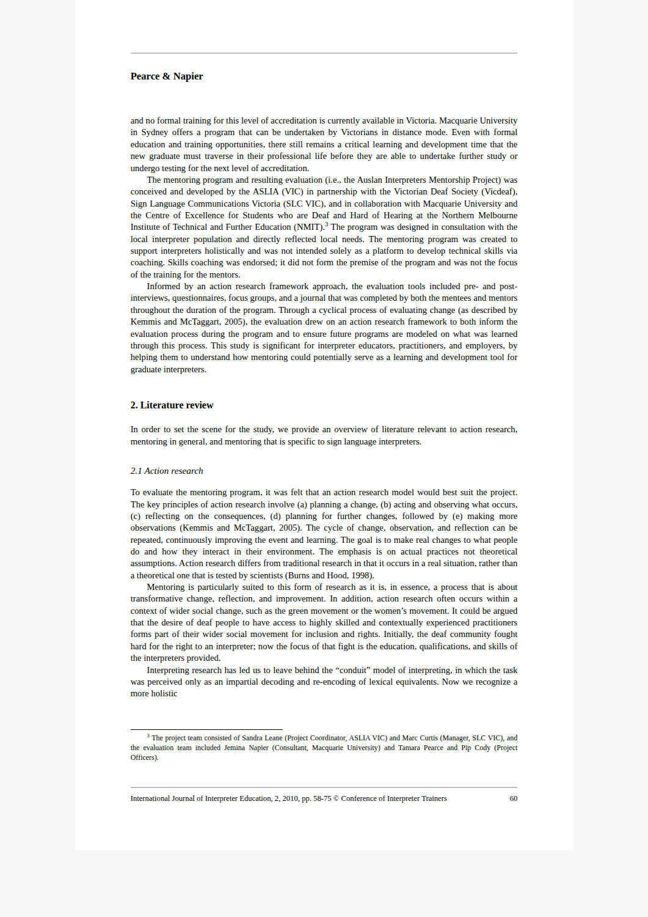Pearce & Napier
and no formal training for this level of accreditation is currently available in Victoria. Macquarie University in Sydney offers a program that can be undertaken by Victorians in distance mode. Even with formal education and training opportunities, there still remains a critical learning and development time that the new graduate must traverse in their professional life before they are able to undertake further study or undergo testing for the next level of accreditation.
The mentoring program and resulting evaluation (i.e., the Auslan Interpreters Mentorship Project) was conceived and developed by the ASLIA (VIC) in partnership with the Victorian Deaf Society (Vicdeaf), Sign Language Communications Victoria (SLC VIC), and in collaboration with Macquarie University and the Centre of Excellence for Students who are Deaf and Hard of Hearing at the Northern Melbourne Institute of Technical and Further Education (NMIT).3 The program was designed in consultation with the local interpreter population and directly reflected local needs. The mentoring program was created to support interpreters holistically and was not intended solely as a platform to develop technical skills via coaching. Skills coaching was endorsed; it did not form the premise of the program and was not the focus of the training for the mentors.
Informed by an action research framework approach, the evaluation tools included pre- and post-interviews, questionnaires, focus groups, and a journal that was completed by both the mentees and mentors throughout the duration of the program. Through a cyclical process of evaluating change (as described by Kemmis and McTaggart, 2005), the evaluation drew on an action research framework to both inform the evaluation process during the program and to ensure future programs are modeled on what was learned through this process. This study is significant for interpreter educators, practitioners, and employers, by helping them to understand how mentoring could potentially serve as a learning and development tool for graduate interpreters.
2. Literature review
In order to set the scene for the study, we provide an overview of literature relevant to action research, mentoring in general, and mentoring that is specific to sign language interpreters.
2.1 Action research
To evaluate the mentoring program, it was felt that an action research model would best suit the project. The key principles of action research involve (a) planning a change, (b) acting and observing what occurs, (c) reflecting on the consequences, (d) planning for further changes, followed by (e) making more observations (Kemmis and McTaggart, 2005). The cycle of change, observation, and reflection can be repeated, continuously improving the event and learning. The goal is to make real changes to what people do and how they interact in their environment. The emphasis is on actual practices not theoretical assumptions. Action research differs from traditional research in that it occurs in a real situation, rather than a theoretical one that is tested by scientists (Burns and Hood, 1998).
Mentoring is particularly suited to this form of research as it is, in essence, a process that is about transformative change, reflection, and improvement. In addition, action research often occurs within a context of wider social change, such as the green movement or the women’s movement. It could be argued that the desire of deaf people to have access to highly skilled and contextually experienced practitioners forms part of their wider social movement for inclusion and rights. Initially, the deaf community fought hard for the right to an interpreter; now the focus of that fight is the education, qualifications, and skills of the interpreters provided.
Interpreting research has led us to leave behind the “conduit” model of interpreting, in which the task was perceived only as an impartial decoding and re-encoding of lexical equivalents. Now we recognize a more holistic
3 The project team consisted of Sandra Leane (Project Coordinator, ASLIA VIC) and Marc Curtis (Manager, SLC VIC), and the evaluation team included Jemina Napier (Consultant, Macquarie University) and Tamara Pearce and Pip Cody (Project Officers).
International Journal of Interpreter Education, 2, 2010, pp. 58-75 © Conference of Interpreter Trainers 60